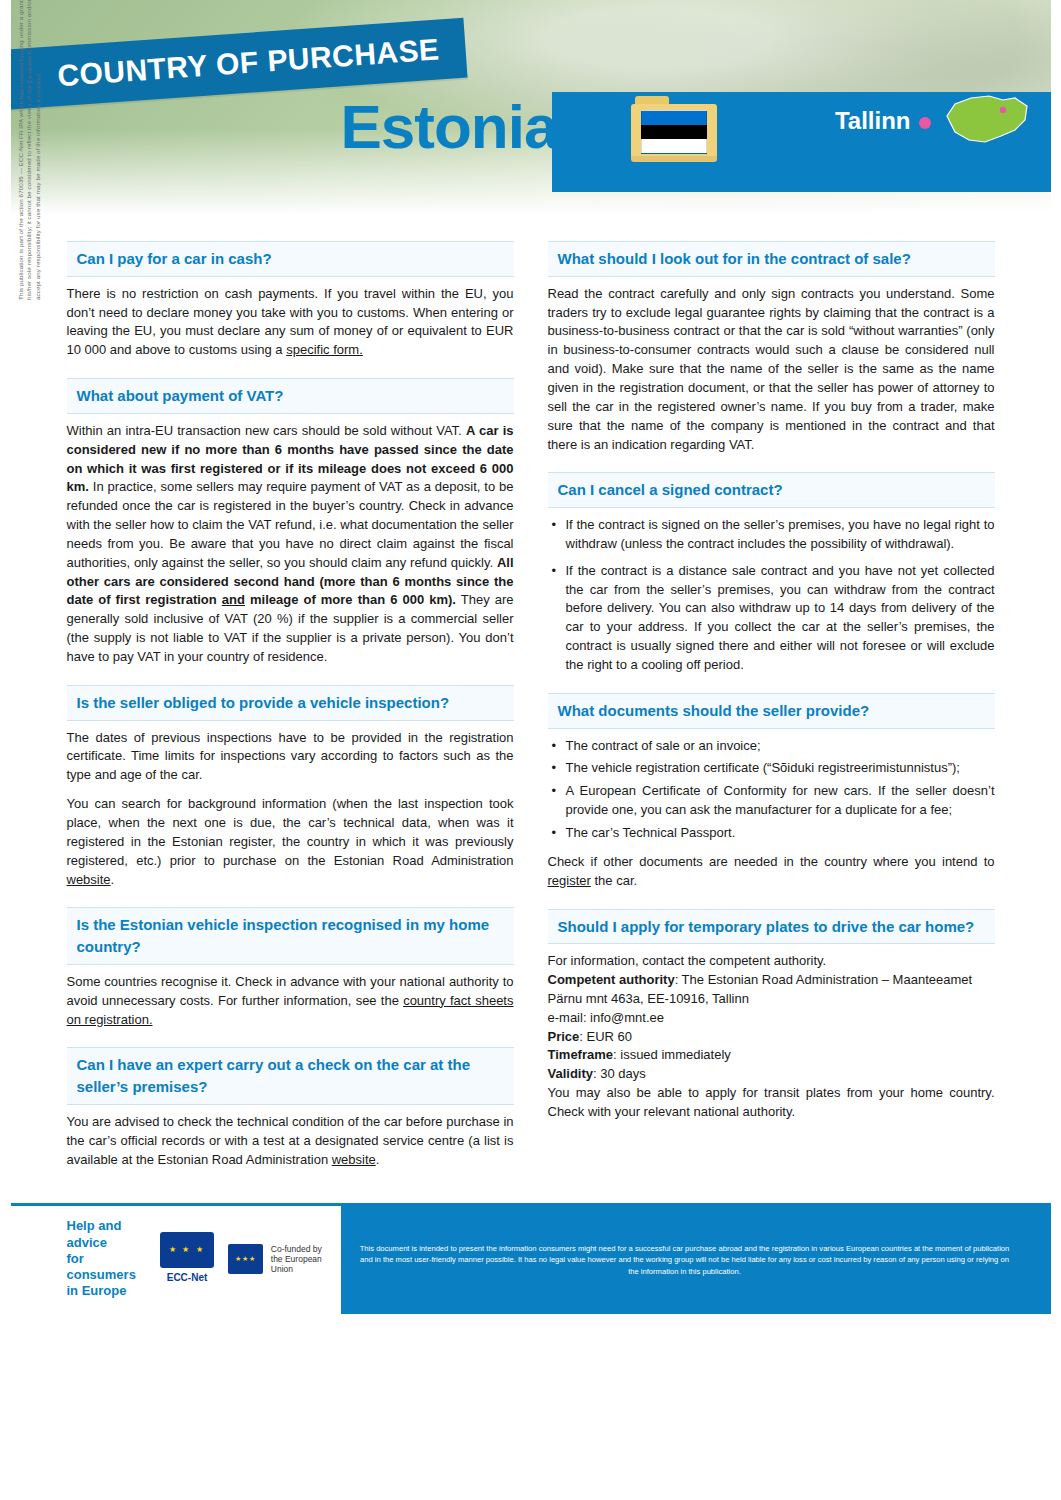COUNTRY OF PURCHASE
Estonia
Tallinn
This publication is part of the action 670035 — ECC-Net FR IPA which has received funding under a grant for an ECC action from the European Union's Consumer Programme (2014-2020). The content of this publication represents the views of the author only and it is his/her sole responsibility; it cannot be considered to reflect the views of the European Commission and/or the Consumers, Health, Agriculture and Food Executive Agency or any other body of the European Union. The European Commission and the Agency do not accept any responsibility for use that may be made of the information it contains.
Can I pay for a car in cash?
There is no restriction on cash payments. If you travel within the EU, you don’t need to declare money you take with you to customs. When entering or leaving the EU, you must declare any sum of money of or equivalent to EUR 10 000 and above to customs using a specific form.
What about payment of VAT?
Within an intra-EU transaction new cars should be sold without VAT. A car is considered new if no more than 6 months have passed since the date on which it was first registered or if its mileage does not exceed 6 000 km. In practice, some sellers may require payment of VAT as a deposit, to be refunded once the car is registered in the buyer’s country. Check in advance with the seller how to claim the VAT refund, i.e. what documentation the seller needs from you. Be aware that you have no direct claim against the fiscal authorities, only against the seller, so you should claim any refund quickly. All other cars are considered second hand (more than 6 months since the date of first registration and mileage of more than 6 000 km). They are generally sold inclusive of VAT (20 %) if the supplier is a commercial seller (the supply is not liable to VAT if the supplier is a private person). You don’t have to pay VAT in your country of residence.
Is the seller obliged to provide a vehicle inspection?
The dates of previous inspections have to be provided in the registration certificate. Time limits for inspections vary according to factors such as the type and age of the car.
You can search for background information (when the last inspection took place, when the next one is due, the car’s technical data, when was it registered in the Estonian register, the country in which it was previously registered, etc.) prior to purchase on the Estonian Road Administration website.
Is the Estonian vehicle inspection recognised in my home country?
Some countries recognise it. Check in advance with your national authority to avoid unnecessary costs. For further information, see the country fact sheets on registration.
Can I have an expert carry out a check on the car at the seller’s premises?
You are advised to check the technical condition of the car before purchase in the car’s official records or with a test at a designated service centre (a list is available at the Estonian Road Administration website.
What should I look out for in the contract of sale?
Read the contract carefully and only sign contracts you understand. Some traders try to exclude legal guarantee rights by claiming that the contract is a business-to-business contract or that the car is sold “without warranties” (only in business-to-consumer contracts would such a clause be considered null and void). Make sure that the name of the seller is the same as the name given in the registration document, or that the seller has power of attorney to sell the car in the registered owner’s name. If you buy from a trader, make sure that the name of the company is mentioned in the contract and that there is an indication regarding VAT.
Can I cancel a signed contract?
If the contract is signed on the seller’s premises, you have no legal right to withdraw (unless the contract includes the possibility of withdrawal).
If the contract is a distance sale contract and you have not yet collected the car from the seller’s premises, you can withdraw from the contract before delivery. You can also withdraw up to 14 days from delivery of the car to your address. If you collect the car at the seller’s premises, the contract is usually signed there and either will not foresee or will exclude the right to a cooling off period.
What documents should the seller provide?
The contract of sale or an invoice;
The vehicle registration certificate (“Sõiduki registreerimistunnistus”);
A European Certificate of Conformity for new cars. If the seller doesn’t provide one, you can ask the manufacturer for a duplicate for a fee;
The car’s Technical Passport.
Check if other documents are needed in the country where you intend to register the car.
Should I apply for temporary plates to drive the car home?
For information, contact the competent authority.
Competent authority: The Estonian Road Administration – Maanteeamet
Pärnu mnt 463a, EE-10916, Tallinn
e-mail: info@mnt.ee
Price: EUR 60
Timeframe: issued immediately
Validity: 30 days
You may also be able to apply for transit plates from your home country. Check with your relevant national authority.
Help and advice
for consumers
in Europe
ECC-Net
Co-funded by
the European Union
This document is intended to present the information consumers might need for a successful car purchase abroad and the registration in various European countries at the moment of publication and in the most user-friendly manner possible. It has no legal value however and the working group will not be held liable for any loss or cost incurred by reason of any person using or relying on the information in this publication.